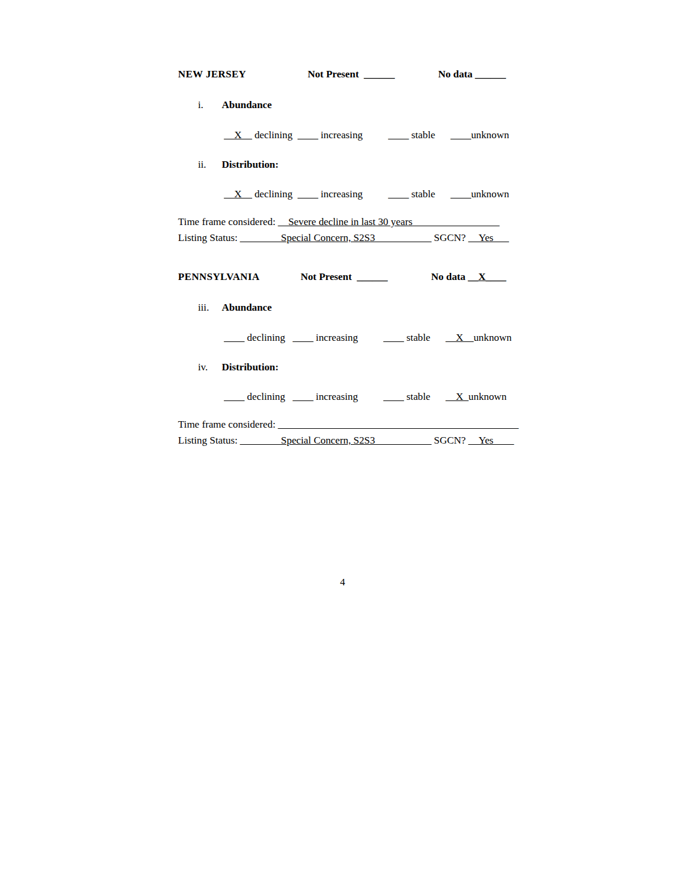NEW JERSEY Not Present ______ No data ______
i. Abundance
__X__ declining ____ increasing ____ stable ____unknown
ii. Distribution:
__X__ declining ____ increasing ____ stable ____unknown
Time frame considered: __Severe decline in last 30 years_________________
Listing Status: ________Special Concern, S2S3___________ SGCN? __Yes___
PENNSYLVANIA Not Present ______ No data __X____
iii. Abundance
____ declining ____ increasing ____ stable __X__unknown
iv. Distribution:
____ declining ____ increasing ____ stable __X_unknown
Time frame considered: _______________________________________________
Listing Status: ________Special Concern, S2S3___________ SGCN? __Yes____
4